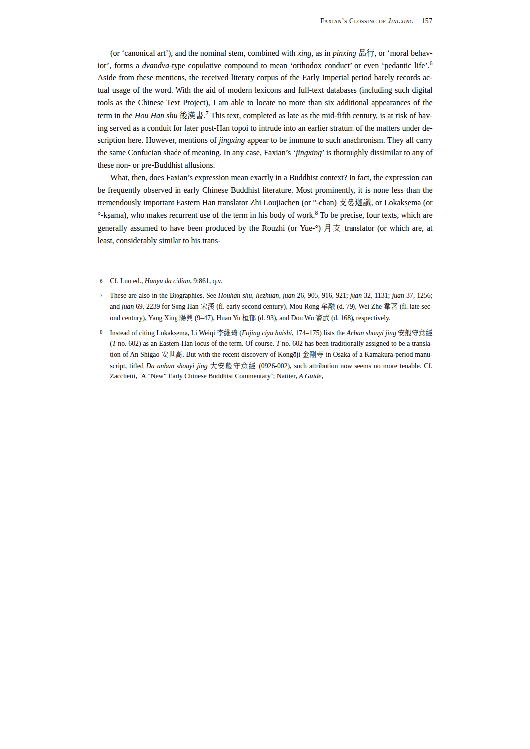Faxian’s Glossing of Jingxing 157
(or ‘canonical art’), and the nominal stem, combined with xíng, as in pinxing 品行, or ‘moral behavior’, forms a dvandva-type copulative compound to mean ‘orthodox conduct’ or even ‘pedantic life’.6 Aside from these mentions, the received literary corpus of the Early Imperial period barely records actual usage of the word. With the aid of modern lexicons and full-text databases (including such digital tools as the Chinese Text Project), I am able to locate no more than six additional appearances of the term in the Hou Han shu 後漢書.7 This text, completed as late as the mid-fifth century, is at risk of having served as a conduit for later post-Han topoi to intrude into an earlier stratum of the matters under description here. However, mentions of jingxing appear to be immune to such anachronism. They all carry the same Confucian shade of meaning. In any case, Faxian’s ‘jingxing’ is thoroughly dissimilar to any of these non- or pre-Buddhist allusions.
What, then, does Faxian’s expression mean exactly in a Buddhist context? In fact, the expression can be frequently observed in early Chinese Buddhist literature. Most prominently, it is none less than the tremendously important Eastern Han translator Zhi Loujiachen (or °-chan) 支婁迦讖, or Lokakṣema (or °-kṣama), who makes recurrent use of the term in his body of work.8 To be precise, four texts, which are generally assumed to have been produced by the Rouzhi (or Yue-°) 月支 translator (or which are, at least, considerably similar to his trans-
6Cf. Luo ed., Hanyu da cidian, 9:861, q.v.
7These are also in the Biographies. See Houhan shu, liezhuan, juan 26, 905, 916, 921; juan 32, 1131; juan 37, 1256; and juan 69, 2239 for Song Han 宋漢 (fl. early second century), Mou Rong 牟融 (d. 79), Wei Zhe 韋著 (fl. late second century), Yang Xing 陽興 (9–47), Huan Yu 桓郁 (d. 93), and Dou Wu 竇武 (d. 168), respectively.
8Instead of citing Lokakṣema, Li Weiqi 李維琦 (Fojing ciyu huishi, 174–175) lists the Anban shouyi jing 安般守意經 (T no. 602) as an Eastern-Han locus of the term. Of course, T no. 602 has been traditionally assigned to be a translation of An Shigao 安世高. But with the recent discovery of Kongōji 金剛寺 in Ōsaka of a Kamakura-period manuscript, titled Da anban shouyi jing 大安般守意經 (0926-002), such attribution now seems no more tenable. Cf. Zacchetti, ‘A “New” Early Chinese Buddhist Commentary’; Nattier, A Guide,